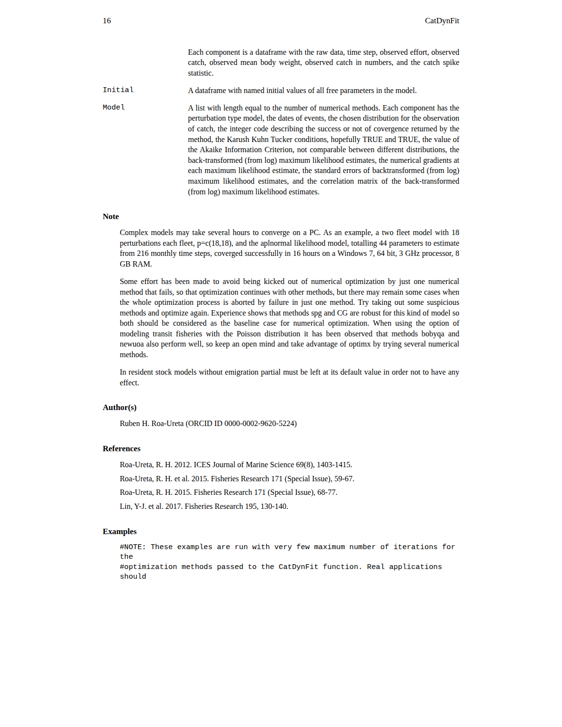16 CatDynFit
Each component is a dataframe with the raw data, time step, observed effort, observed catch, observed mean body weight, observed catch in numbers, and the catch spike statistic.
Initial
A dataframe with named initial values of all free parameters in the model.
Model
A list with length equal to the number of numerical methods. Each component has the perturbation type model, the dates of events, the chosen distribution for the observation of catch, the integer code describing the success or not of covergence returned by the method, the Karush Kuhn Tucker conditions, hopefully TRUE and TRUE, the value of the Akaike Information Criterion, not comparable between different distributions, the back-transformed (from log) maximum likelihood estimates, the numerical gradients at each maximum likelihood estimate, the standard errors of backtransformed (from log) maximum likelihood estimates, and the correlation matrix of the back-transformed (from log) maximum likelihood estimates.
Note
Complex models may take several hours to converge on a PC. As an example, a two fleet model with 18 perturbations each fleet, p=c(18,18), and the aplnormal likelihood model, totalling 44 parameters to estimate from 216 monthly time steps, coverged successfully in 16 hours on a Windows 7, 64 bit, 3 GHz processor, 8 GB RAM.
Some effort has been made to avoid being kicked out of numerical optimization by just one numerical method that fails, so that optimization continues with other methods, but there may remain some cases when the whole optimization process is aborted by failure in just one method. Try taking out some suspicious methods and optimize again. Experience shows that methods spg and CG are robust for this kind of model so both should be considered as the baseline case for numerical optimization. When using the option of modeling transit fisheries with the Poisson distribution it has been observed that methods bobyqa and newuoa also perform well, so keep an open mind and take advantage of optimx by trying several numerical methods.
In resident stock models without emigration partial must be left at its default value in order not to have any effect.
Author(s)
Ruben H. Roa-Ureta (ORCID ID 0000-0002-9620-5224)
References
Roa-Ureta, R. H. 2012. ICES Journal of Marine Science 69(8), 1403-1415.
Roa-Ureta, R. H. et al. 2015. Fisheries Research 171 (Special Issue), 59-67.
Roa-Ureta, R. H. 2015. Fisheries Research 171 (Special Issue), 68-77.
Lin, Y-J. et al. 2017. Fisheries Research 195, 130-140.
Examples
#NOTE: These examples are run with very few maximum number of iterations for the
#optimization methods passed to the CatDynFit function. Real applications should